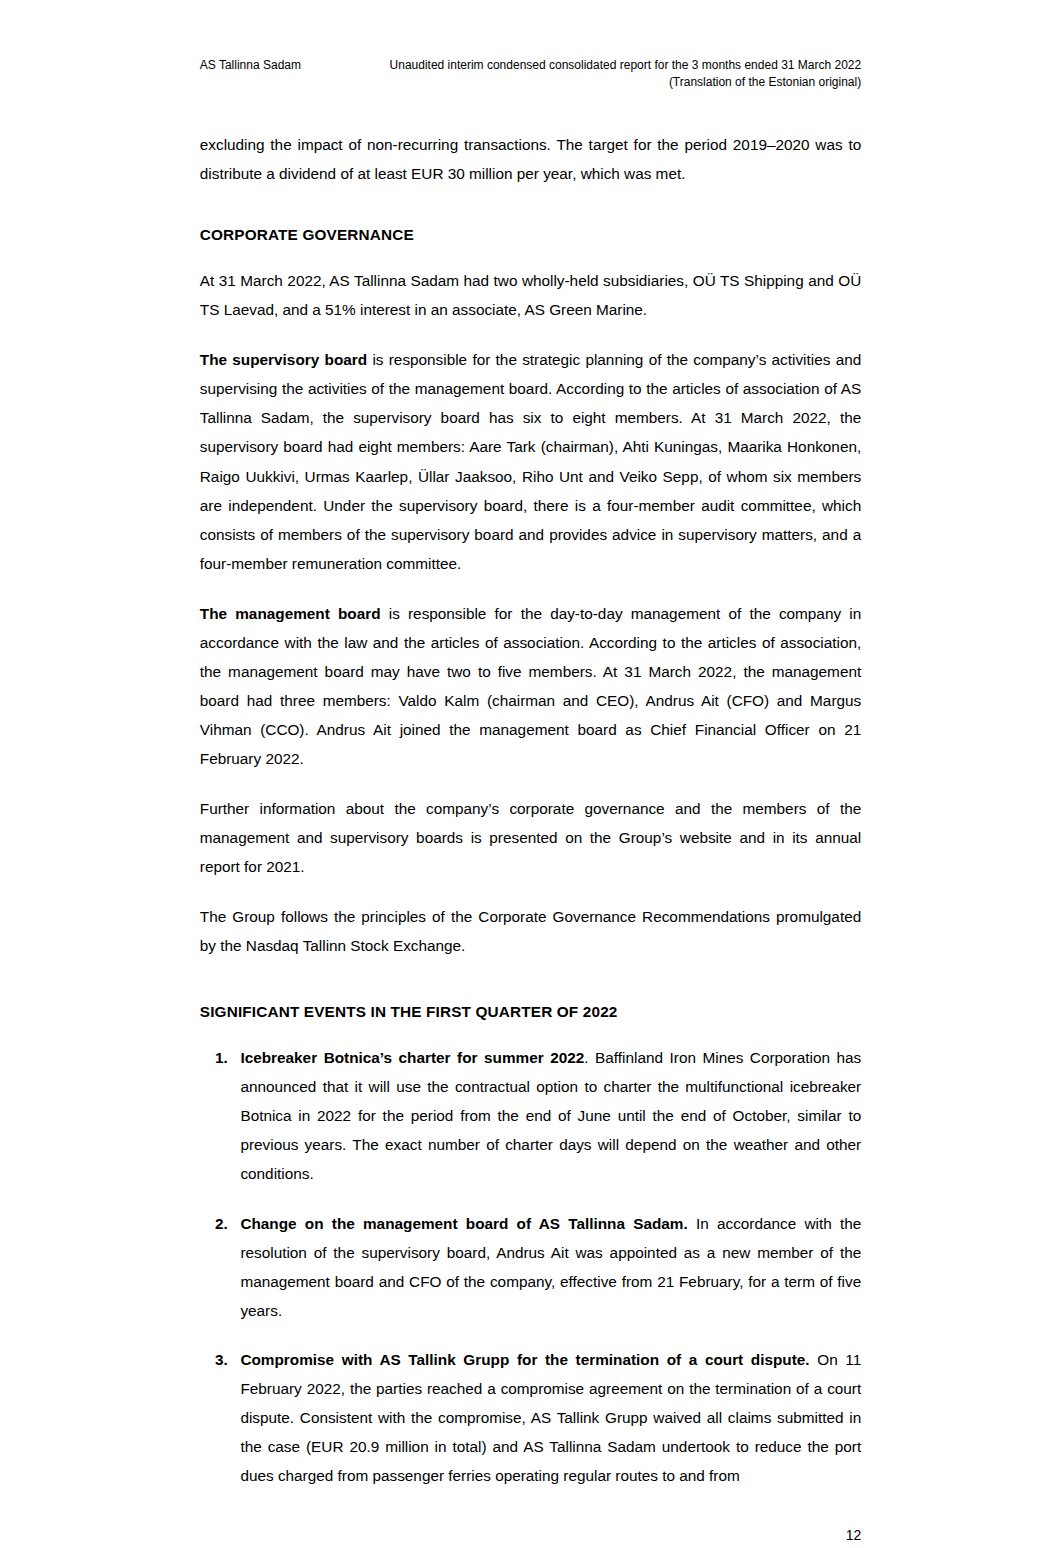AS Tallinna Sadam
Unaudited interim condensed consolidated report for the 3 months ended 31 March 2022
(Translation of the Estonian original)
excluding the impact of non-recurring transactions. The target for the period 2019–2020 was to distribute a dividend of at least EUR 30 million per year, which was met.
Corporate governance
At 31 March 2022, AS Tallinna Sadam had two wholly-held subsidiaries, OÜ TS Shipping and OÜ TS Laevad, and a 51% interest in an associate, AS Green Marine.
The supervisory board is responsible for the strategic planning of the company’s activities and supervising the activities of the management board. According to the articles of association of AS Tallinna Sadam, the supervisory board has six to eight members. At 31 March 2022, the supervisory board had eight members: Aare Tark (chairman), Ahti Kuningas, Maarika Honkonen, Raigo Uukkivi, Urmas Kaarlep, Üllar Jaaksoo, Riho Unt and Veiko Sepp, of whom six members are independent. Under the supervisory board, there is a four-member audit committee, which consists of members of the supervisory board and provides advice in supervisory matters, and a four-member remuneration committee.
The management board is responsible for the day-to-day management of the company in accordance with the law and the articles of association. According to the articles of association, the management board may have two to five members. At 31 March 2022, the management board had three members: Valdo Kalm (chairman and CEO), Andrus Ait (CFO) and Margus Vihman (CCO). Andrus Ait joined the management board as Chief Financial Officer on 21 February 2022.
Further information about the company’s corporate governance and the members of the management and supervisory boards is presented on the Group’s website and in its annual report for 2021.
The Group follows the principles of the Corporate Governance Recommendations promulgated by the Nasdaq Tallinn Stock Exchange.
Significant events in the first quarter of 2022
Icebreaker Botnica’s charter for summer 2022. Baffinland Iron Mines Corporation has announced that it will use the contractual option to charter the multifunctional icebreaker Botnica in 2022 for the period from the end of June until the end of October, similar to previous years. The exact number of charter days will depend on the weather and other conditions.
Change on the management board of AS Tallinna Sadam. In accordance with the resolution of the supervisory board, Andrus Ait was appointed as a new member of the management board and CFO of the company, effective from 21 February, for a term of five years.
Compromise with AS Tallink Grupp for the termination of a court dispute. On 11 February 2022, the parties reached a compromise agreement on the termination of a court dispute. Consistent with the compromise, AS Tallink Grupp waived all claims submitted in the case (EUR 20.9 million in total) and AS Tallinna Sadam undertook to reduce the port dues charged from passenger ferries operating regular routes to and from
12